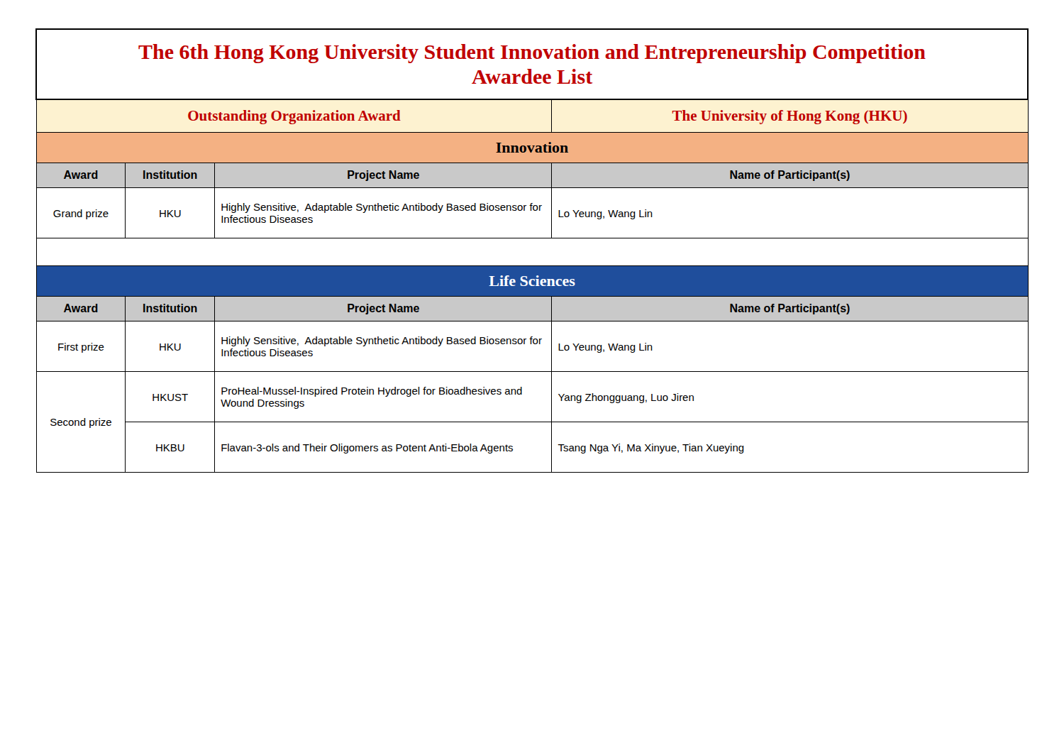| The 6th Hong Kong University Student Innovation and Entrepreneurship Competition Awardee List |
| Outstanding Organization Award | The University of Hong Kong (HKU) |
| Innovation |
| Award | Institution | Project Name | Name of Participant(s) |
| Grand prize | HKU | Highly Sensitive, Adaptable Synthetic Antibody Based Biosensor for Infectious Diseases | Lo Yeung, Wang Lin |
| Life Sciences |
| Award | Institution | Project Name | Name of Participant(s) |
| First prize | HKU | Highly Sensitive, Adaptable Synthetic Antibody Based Biosensor for Infectious Diseases | Lo Yeung, Wang Lin |
| Second prize | HKUST | ProHeal-Mussel-Inspired Protein Hydrogel for Bioadhesives and Wound Dressings | Yang Zhongguang, Luo Jiren |
| HKBU | Flavan-3-ols and Their Oligomers as Potent Anti-Ebola Agents | Tsang Nga Yi, Ma Xinyue, Tian Xueying |